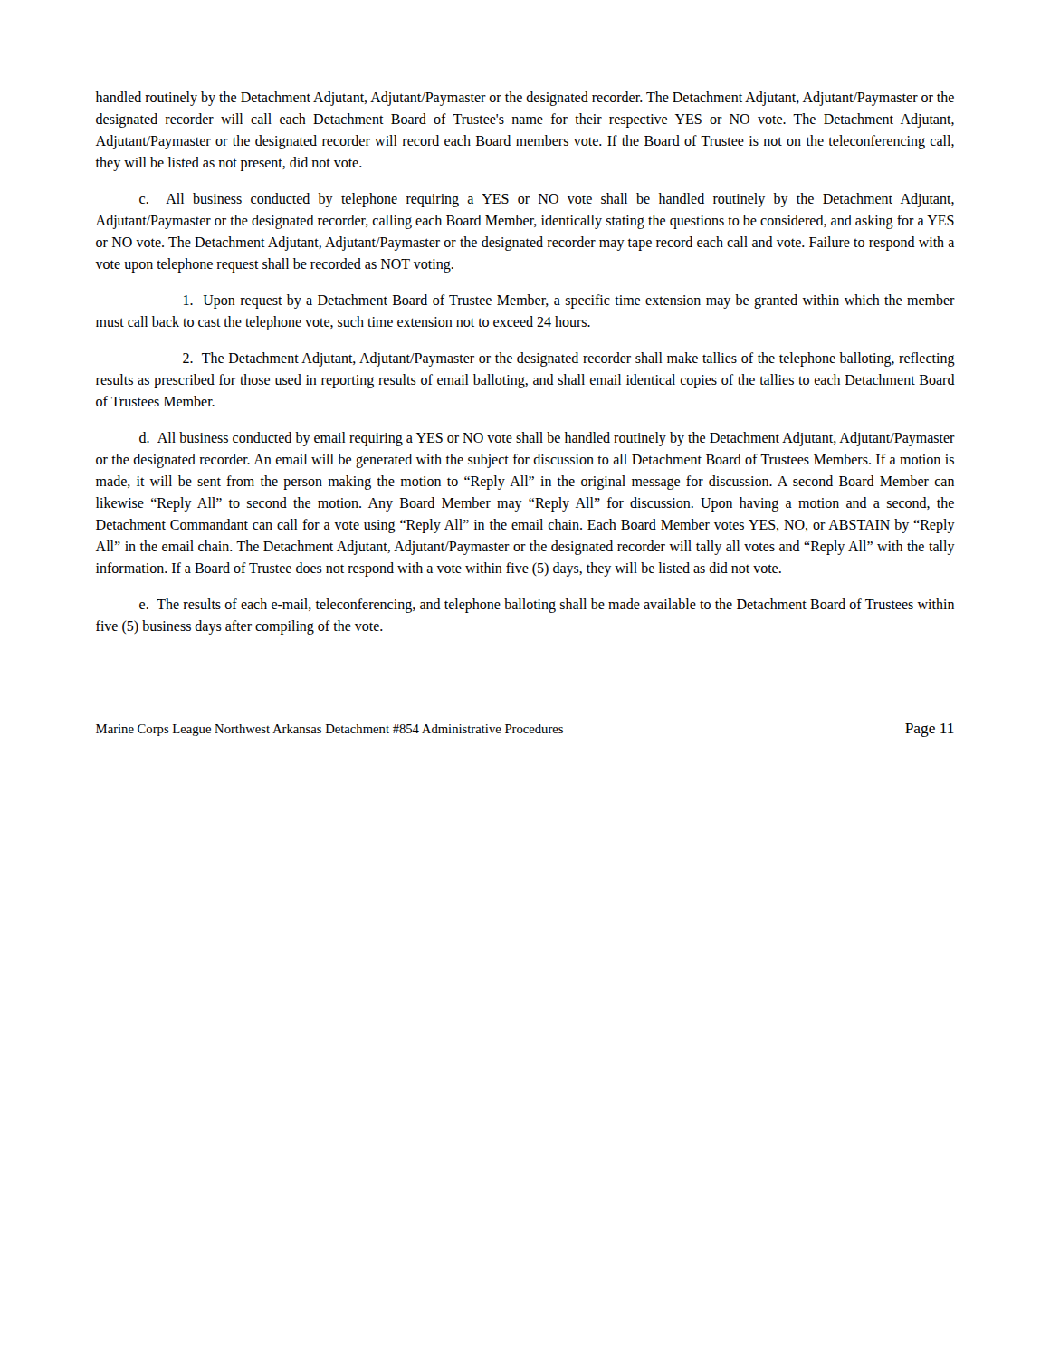handled routinely by the Detachment Adjutant, Adjutant/Paymaster or the designated recorder. The Detachment Adjutant, Adjutant/Paymaster or the designated recorder will call each Detachment Board of Trustee's name for their respective YES or NO vote. The Detachment Adjutant, Adjutant/Paymaster or the designated recorder will record each Board members vote. If the Board of Trustee is not on the teleconferencing call, they will be listed as not present, did not vote.
c. All business conducted by telephone requiring a YES or NO vote shall be handled routinely by the Detachment Adjutant, Adjutant/Paymaster or the designated recorder, calling each Board Member, identically stating the questions to be considered, and asking for a YES or NO vote. The Detachment Adjutant, Adjutant/Paymaster or the designated recorder may tape record each call and vote. Failure to respond with a vote upon telephone request shall be recorded as NOT voting.
1. Upon request by a Detachment Board of Trustee Member, a specific time extension may be granted within which the member must call back to cast the telephone vote, such time extension not to exceed 24 hours.
2. The Detachment Adjutant, Adjutant/Paymaster or the designated recorder shall make tallies of the telephone balloting, reflecting results as prescribed for those used in reporting results of email balloting, and shall email identical copies of the tallies to each Detachment Board of Trustees Member.
d. All business conducted by email requiring a YES or NO vote shall be handled routinely by the Detachment Adjutant, Adjutant/Paymaster or the designated recorder. An email will be generated with the subject for discussion to all Detachment Board of Trustees Members. If a motion is made, it will be sent from the person making the motion to “Reply All” in the original message for discussion. A second Board Member can likewise “Reply All” to second the motion. Any Board Member may “Reply All” for discussion. Upon having a motion and a second, the Detachment Commandant can call for a vote using “Reply All” in the email chain. Each Board Member votes YES, NO, or ABSTAIN by “Reply All” in the email chain. The Detachment Adjutant, Adjutant/Paymaster or the designated recorder will tally all votes and “Reply All” with the tally information. If a Board of Trustee does not respond with a vote within five (5) days, they will be listed as did not vote.
e. The results of each e-mail, teleconferencing, and telephone balloting shall be made available to the Detachment Board of Trustees within five (5) business days after compiling of the vote.
Marine Corps League Northwest Arkansas Detachment #854 Administrative Procedures Page 11